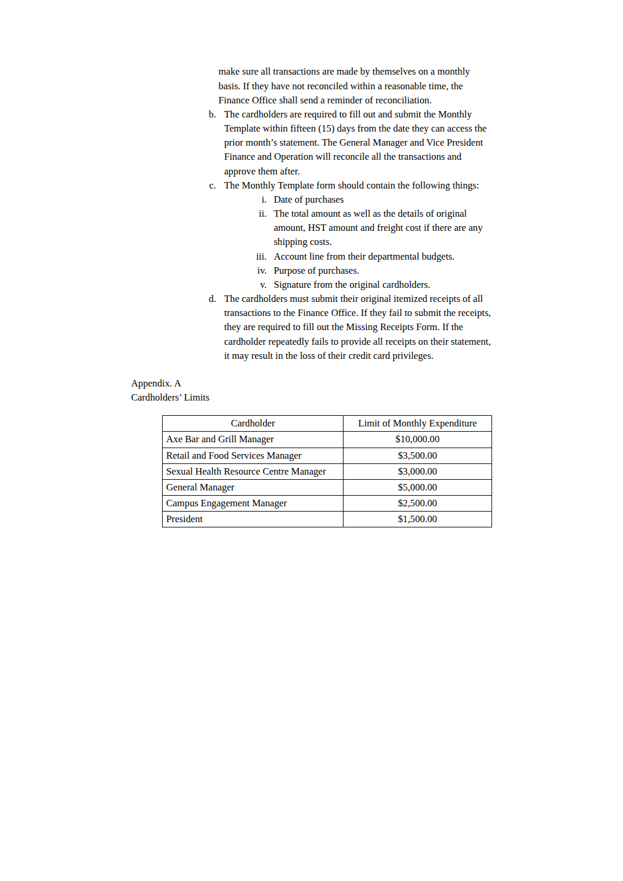make sure all transactions are made by themselves on a monthly basis. If they have not reconciled within a reasonable time, the Finance Office shall send a reminder of reconciliation.
The cardholders are required to fill out and submit the Monthly Template within fifteen (15) days from the date they can access the prior month’s statement. The General Manager and Vice President Finance and Operation will reconcile all the transactions and approve them after.
The Monthly Template form should contain the following things:
Date of purchases
The total amount as well as the details of original amount, HST amount and freight cost if there are any shipping costs.
Account line from their departmental budgets.
Purpose of purchases.
Signature from the original cardholders.
The cardholders must submit their original itemized receipts of all transactions to the Finance Office. If they fail to submit the receipts, they are required to fill out the Missing Receipts Form. If the cardholder repeatedly fails to provide all receipts on their statement, it may result in the loss of their credit card privileges.
Appendix. A
Cardholders’ Limits
| Cardholder | Limit of Monthly Expenditure |
| --- | --- |
| Axe Bar and Grill Manager | $10,000.00 |
| Retail and Food Services Manager | $3,500.00 |
| Sexual Health Resource Centre Manager | $3,000.00 |
| General Manager | $5,000.00 |
| Campus Engagement Manager | $2,500.00 |
| President | $1,500.00 |